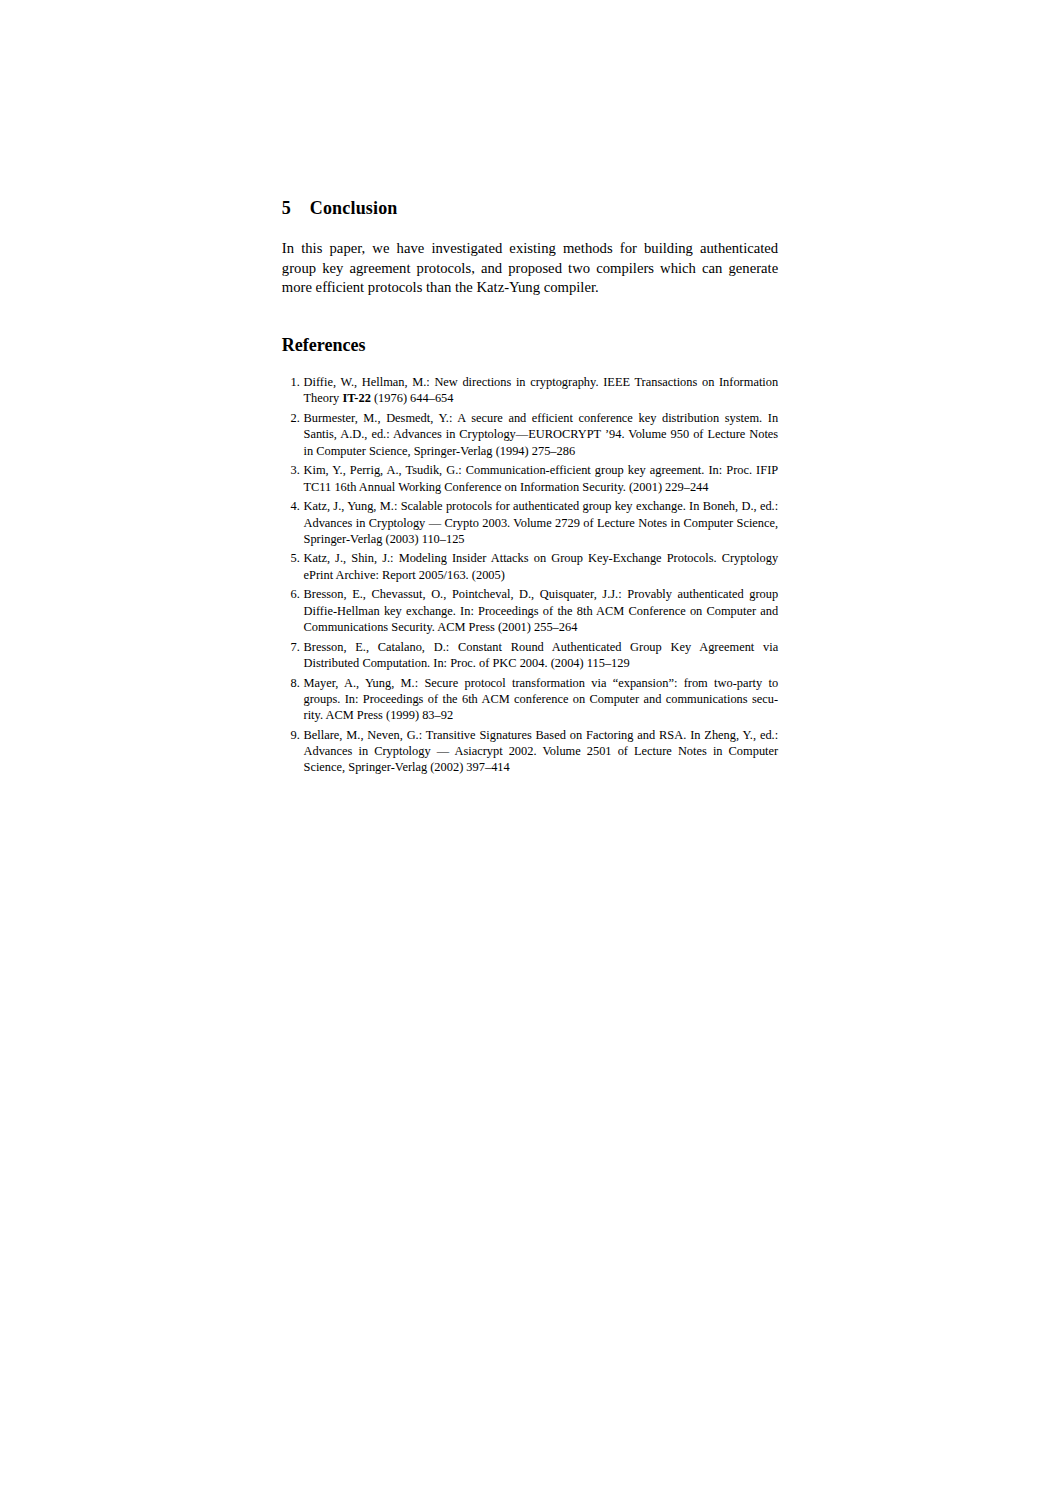5 Conclusion
In this paper, we have investigated existing methods for building authenticated group key agreement protocols, and proposed two compilers which can generate more efficient protocols than the Katz-Yung compiler.
References
1. Diffie, W., Hellman, M.: New directions in cryptography. IEEE Transactions on Information Theory IT-22 (1976) 644–654
2. Burmester, M., Desmedt, Y.: A secure and efficient conference key distribution system. In Santis, A.D., ed.: Advances in Cryptology—EUROCRYPT ’94. Volume 950 of Lecture Notes in Computer Science, Springer-Verlag (1994) 275–286
3. Kim, Y., Perrig, A., Tsudik, G.: Communication-efficient group key agreement. In: Proc. IFIP TC11 16th Annual Working Conference on Information Security. (2001) 229–244
4. Katz, J., Yung, M.: Scalable protocols for authenticated group key exchange. In Boneh, D., ed.: Advances in Cryptology — Crypto 2003. Volume 2729 of Lecture Notes in Computer Science, Springer-Verlag (2003) 110–125
5. Katz, J., Shin, J.: Modeling Insider Attacks on Group Key-Exchange Protocols. Cryptology ePrint Archive: Report 2005/163. (2005)
6. Bresson, E., Chevassut, O., Pointcheval, D., Quisquater, J.J.: Provably authenticated group Diffie-Hellman key exchange. In: Proceedings of the 8th ACM Conference on Computer and Communications Security. ACM Press (2001) 255–264
7. Bresson, E., Catalano, D.: Constant Round Authenticated Group Key Agreement via Distributed Computation. In: Proc. of PKC 2004. (2004) 115–129
8. Mayer, A., Yung, M.: Secure protocol transformation via “expansion”: from two-party to groups. In: Proceedings of the 6th ACM conference on Computer and communications security. ACM Press (1999) 83–92
9. Bellare, M., Neven, G.: Transitive Signatures Based on Factoring and RSA. In Zheng, Y., ed.: Advances in Cryptology — Asiacrypt 2002. Volume 2501 of Lecture Notes in Computer Science, Springer-Verlag (2002) 397–414